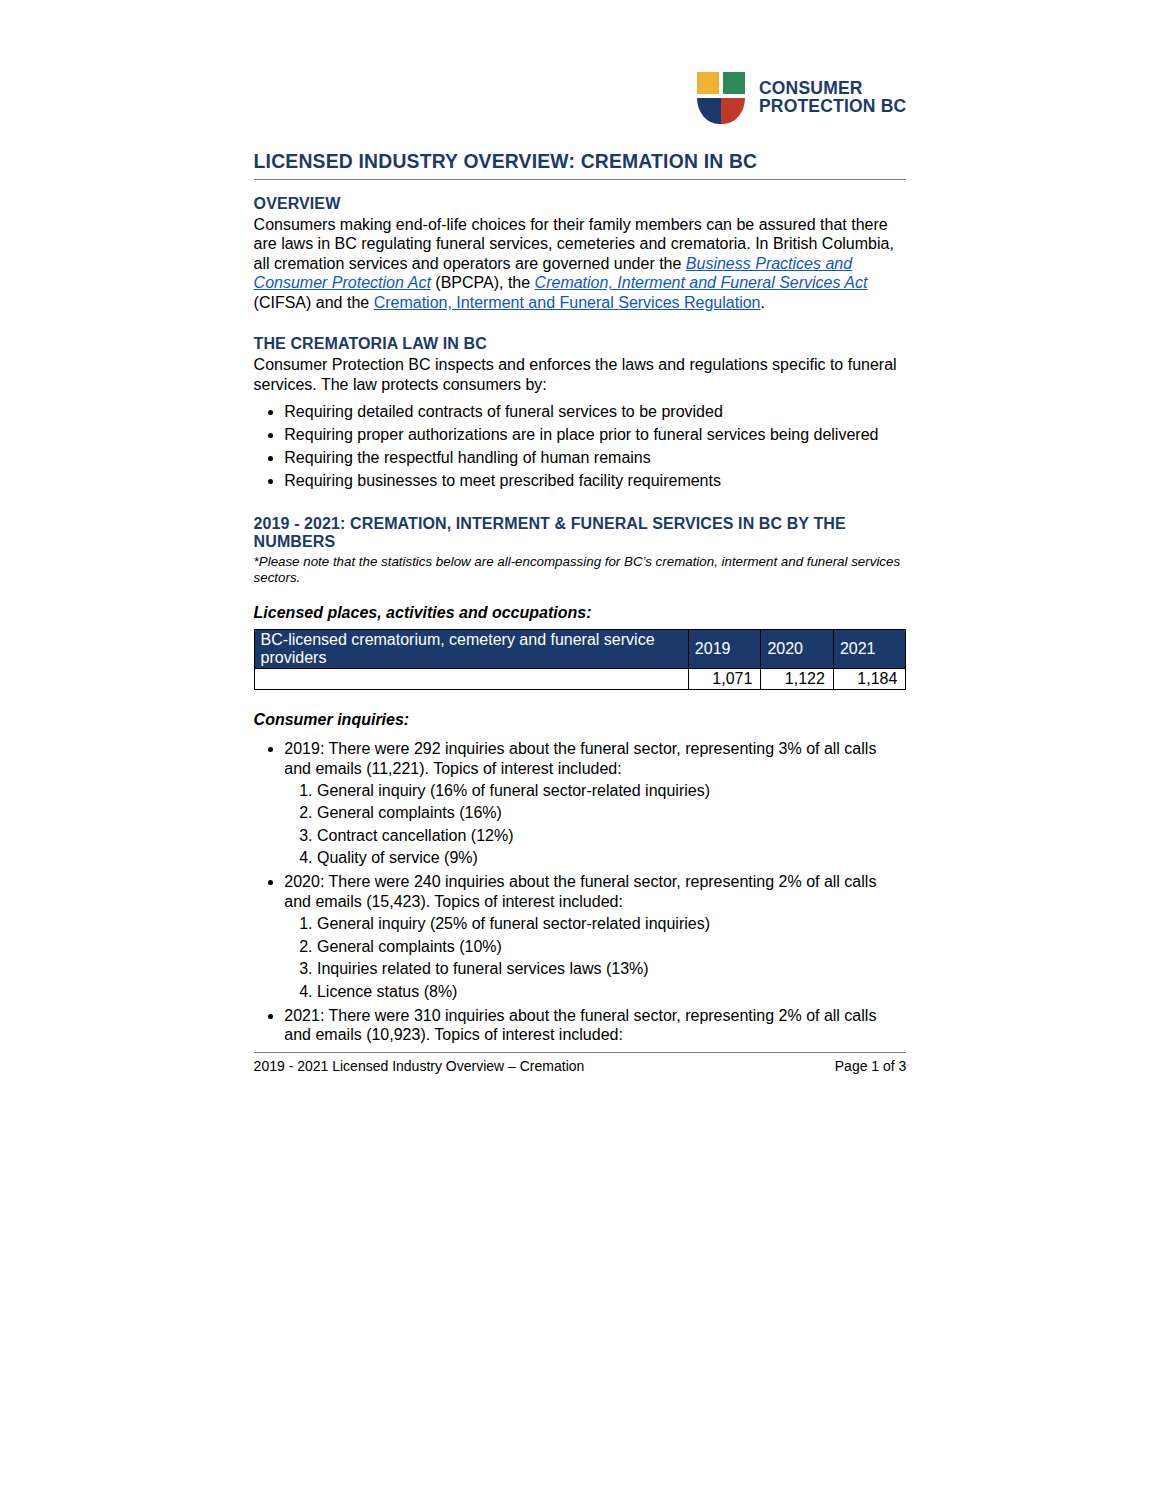CONSUMER
PROTECTION BC
Licensed Industry Overview: Cremation in BC
Overview
Consumers making end-of-life choices for their family members can be assured that there are laws in BC regulating funeral services, cemeteries and crematoria. In British Columbia, all cremation services and operators are governed under the Business Practices and Consumer Protection Act (BPCPA), the Cremation, Interment and Funeral Services Act (CIFSA) and the Cremation, Interment and Funeral Services Regulation.
The Crematoria Law in BC
Consumer Protection BC inspects and enforces the laws and regulations specific to funeral services. The law protects consumers by:
Requiring detailed contracts of funeral services to be provided
Requiring proper authorizations are in place prior to funeral services being delivered
Requiring the respectful handling of human remains
Requiring businesses to meet prescribed facility requirements
2019 - 2021: Cremation, Interment & Funeral Services in BC by the Numbers
*Please note that the statistics below are all-encompassing for BC’s cremation, interment and funeral services sectors.
Licensed places, activities and occupations:
| BC-licensed crematorium, cemetery and funeral service providers | 2019 | 2020 | 2021 |
| --- | --- | --- | --- |
| | 1,071 | 1,122 | 1,184 |
Consumer inquiries:
2019: There were 292 inquiries about the funeral sector, representing 3% of all calls and emails (11,221). Topics of interest included:
General inquiry (16% of funeral sector-related inquiries)
General complaints (16%)
Contract cancellation (12%)
Quality of service (9%)
2020: There were 240 inquiries about the funeral sector, representing 2% of all calls and emails (15,423). Topics of interest included:
General inquiry (25% of funeral sector-related inquiries)
General complaints (10%)
Inquiries related to funeral services laws (13%)
Licence status (8%)
2021: There were 310 inquiries about the funeral sector, representing 2% of all calls and emails (10,923). Topics of interest included:
2019 - 2021 Licensed Industry Overview – Cremation
Page 1 of 3